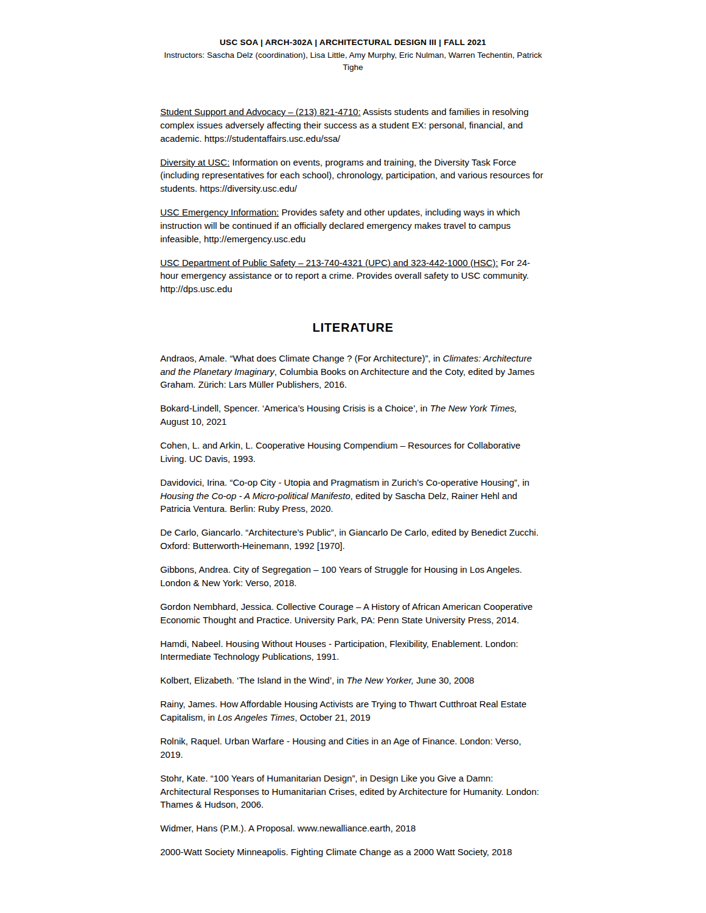USC SOA | ARCH-302A | ARCHITECTURAL DESIGN III | FALL 2021
Instructors: Sascha Delz (coordination), Lisa Little, Amy Murphy, Eric Nulman, Warren Techentin, Patrick Tighe
Student Support and Advocacy – (213) 821-4710: Assists students and families in resolving complex issues adversely affecting their success as a student EX: personal, financial, and academic. https://studentaffairs.usc.edu/ssa/
Diversity at USC: Information on events, programs and training, the Diversity Task Force (including representatives for each school), chronology, participation, and various resources for students. https://diversity.usc.edu/
USC Emergency Information: Provides safety and other updates, including ways in which instruction will be continued if an officially declared emergency makes travel to campus infeasible, http://emergency.usc.edu
USC Department of Public Safety – 213-740-4321 (UPC) and 323-442-1000 (HSC): For 24-hour emergency assistance or to report a crime. Provides overall safety to USC community. http://dps.usc.edu
LITERATURE
Andraos, Amale. “What does Climate Change ? (For Architecture)”, in Climates: Architecture and the Planetary Imaginary, Columbia Books on Architecture and the Coty, edited by James Graham. Zürich: Lars Müller Publishers, 2016.
Bokard-Lindell, Spencer. ‘America’s Housing Crisis is a Choice’, in The New York Times, August 10, 2021
Cohen, L. and Arkin, L. Cooperative Housing Compendium – Resources for Collaborative Living. UC Davis, 1993.
Davidovici, Irina. “Co-op City - Utopia and Pragmatism in Zurich’s Co-operative Housing”, in Housing the Co-op - A Micro-political Manifesto, edited by Sascha Delz, Rainer Hehl and Patricia Ventura. Berlin: Ruby Press, 2020.
De Carlo, Giancarlo. “Architecture’s Public”, in Giancarlo De Carlo, edited by Benedict Zucchi. Oxford: Butterworth-Heinemann, 1992 [1970].
Gibbons, Andrea. City of Segregation – 100 Years of Struggle for Housing in Los Angeles. London & New York: Verso, 2018.
Gordon Nembhard, Jessica. Collective Courage – A History of African American Cooperative Economic Thought and Practice. University Park, PA: Penn State University Press, 2014.
Hamdi, Nabeel. Housing Without Houses - Participation, Flexibility, Enablement. London: Intermediate Technology Publications, 1991.
Kolbert, Elizabeth. ‘The Island in the Wind’, in The New Yorker, June 30, 2008
Rainy, James. How Affordable Housing Activists are Trying to Thwart Cutthroat Real Estate Capitalism, in Los Angeles Times, October 21, 2019
Rolnik, Raquel. Urban Warfare - Housing and Cities in an Age of Finance. London: Verso, 2019.
Stohr, Kate. “100 Years of Humanitarian Design”, in Design Like you Give a Damn: Architectural Responses to Humanitarian Crises, edited by Architecture for Humanity. London: Thames & Hudson, 2006.
Widmer, Hans (P.M.). A Proposal. www.newalliance.earth, 2018
2000-Watt Society Minneapolis. Fighting Climate Change as a 2000 Watt Society, 2018